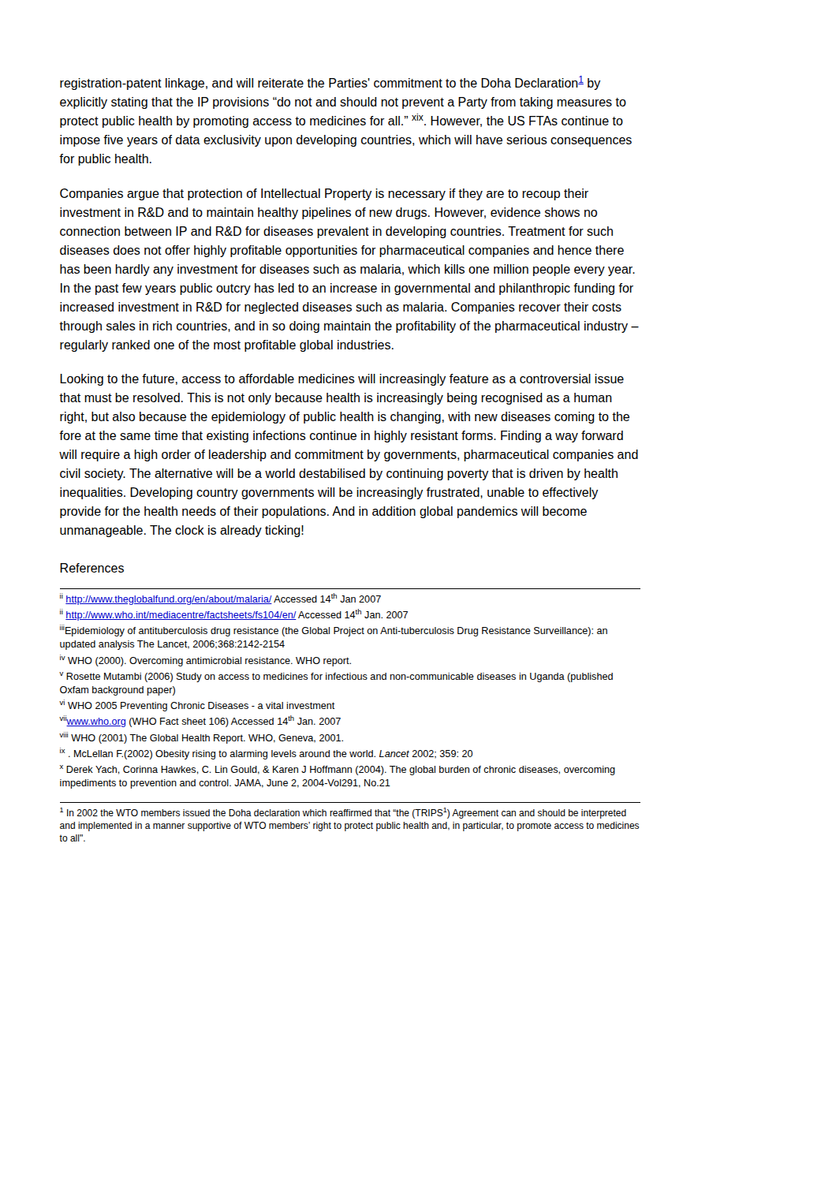registration-patent linkage, and will reiterate the Parties' commitment to the Doha Declaration1 by explicitly stating that the IP provisions “do not and should not prevent a Party from taking measures to protect public health by promoting access to medicines for all.” xix. However, the US FTAs continue to impose five years of data exclusivity upon developing countries, which will have serious consequences for public health.
Companies argue that protection of Intellectual Property is necessary if they are to recoup their investment in R&D and to maintain healthy pipelines of new drugs. However, evidence shows no connection between IP and R&D for diseases prevalent in developing countries. Treatment for such diseases does not offer highly profitable opportunities for pharmaceutical companies and hence there has been hardly any investment for diseases such as malaria, which kills one million people every year. In the past few years public outcry has led to an increase in governmental and philanthropic funding for increased investment in R&D for neglected diseases such as malaria. Companies recover their costs through sales in rich countries, and in so doing maintain the profitability of the pharmaceutical industry – regularly ranked one of the most profitable global industries.
Looking to the future, access to affordable medicines will increasingly feature as a controversial issue that must be resolved. This is not only because health is increasingly being recognised as a human right, but also because the epidemiology of public health is changing, with new diseases coming to the fore at the same time that existing infections continue in highly resistant forms. Finding a way forward will require a high order of leadership and commitment by governments, pharmaceutical companies and civil society. The alternative will be a world destabilised by continuing poverty that is driven by health inequalities. Developing country governments will be increasingly frustrated, unable to effectively provide for the health needs of their populations. And in addition global pandemics will become unmanageable. The clock is already ticking!
References
ii http://www.theglobalfund.org/en/about/malaria/ Accessed 14th Jan 2007
ii http://www.who.int/mediacentre/factsheets/fs104/en/ Accessed 14th Jan. 2007
iiiEpidemiology of antituberculosis drug resistance (the Global Project on Anti-tuberculosis Drug Resistance Surveillance): an updated analysis The Lancet, 2006;368:2142-2154
iv WHO (2000). Overcoming antimicrobial resistance. WHO report.
v Rosette Mutambi (2006) Study on access to medicines for infectious and non-communicable diseases in Uganda (published Oxfam background paper)
vi WHO 2005 Preventing Chronic Diseases - a vital investment
viiwww.who.org (WHO Fact sheet 106) Accessed 14th Jan. 2007
viii WHO (2001) The Global Health Report. WHO, Geneva, 2001.
ix . McLellan F.(2002) Obesity rising to alarming levels around the world. Lancet 2002; 359: 20
x Derek Yach, Corinna Hawkes, C. Lin Gould, & Karen J Hoffmann (2004). The global burden of chronic diseases, overcoming impediments to prevention and control. JAMA, June 2, 2004-Vol291, No.21
1 In 2002 the WTO members issued the Doha declaration which reaffirmed that “the (TRIPS1) Agreement can and should be interpreted and implemented in a manner supportive of WTO members’ right to protect public health and, in particular, to promote access to medicines to all".